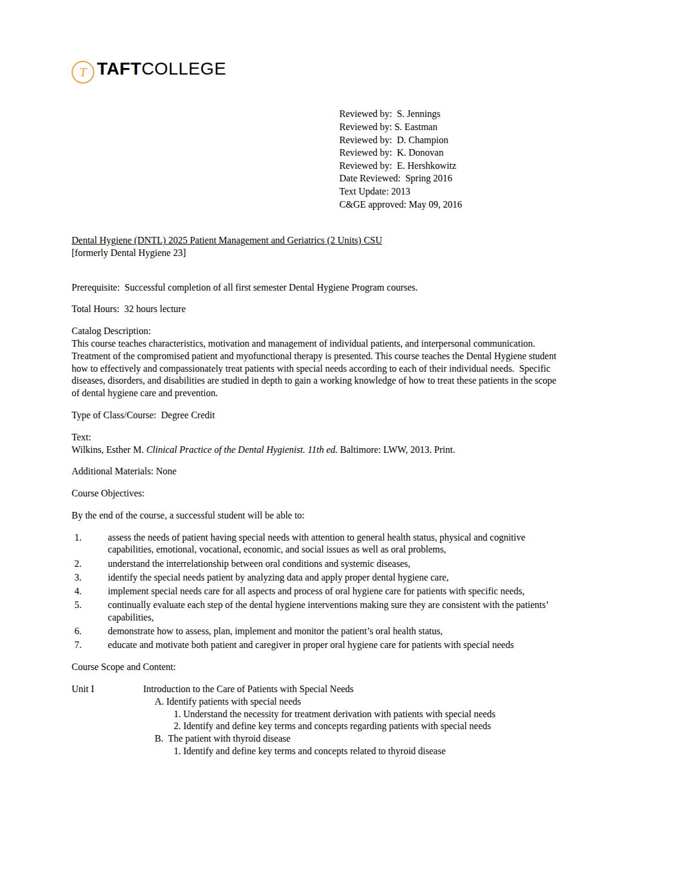TTAFT COLLEGE
Reviewed by: S. Jennings
Reviewed by: S. Eastman
Reviewed by: D. Champion
Reviewed by: K. Donovan
Reviewed by: E. Hershkowitz
Date Reviewed: Spring 2016
Text Update: 2013
C&GE approved: May 09, 2016
Dental Hygiene (DNTL) 2025 Patient Management and Geriatrics (2 Units) CSU
[formerly Dental Hygiene 23]
Prerequisite: Successful completion of all first semester Dental Hygiene Program courses.
Total Hours: 32 hours lecture
Catalog Description:
This course teaches characteristics, motivation and management of individual patients, and interpersonal communication. Treatment of the compromised patient and myofunctional therapy is presented. This course teaches the Dental Hygiene student how to effectively and compassionately treat patients with special needs according to each of their individual needs. Specific diseases, disorders, and disabilities are studied in depth to gain a working knowledge of how to treat these patients in the scope of dental hygiene care and prevention.
Type of Class/Course: Degree Credit
Text:
Wilkins, Esther M. Clinical Practice of the Dental Hygienist. 11th ed. Baltimore: LWW, 2013. Print.
Additional Materials: None
Course Objectives:
By the end of the course, a successful student will be able to:
1. assess the needs of patient having special needs with attention to general health status, physical and cognitive capabilities, emotional, vocational, economic, and social issues as well as oral problems,
2. understand the interrelationship between oral conditions and systemic diseases,
3. identify the special needs patient by analyzing data and apply proper dental hygiene care,
4. implement special needs care for all aspects and process of oral hygiene care for patients with specific needs,
5. continually evaluate each step of the dental hygiene interventions making sure they are consistent with the patients’ capabilities,
6. demonstrate how to assess, plan, implement and monitor the patient’s oral health status,
7. educate and motivate both patient and caregiver in proper oral hygiene care for patients with special needs
Course Scope and Content:
Unit I
Introduction to the Care of Patients with Special Needs
A. Identify patients with special needs
1. Understand the necessity for treatment derivation with patients with special needs
2. Identify and define key terms and concepts regarding patients with special needs
B. The patient with thyroid disease
1. Identify and define key terms and concepts related to thyroid disease